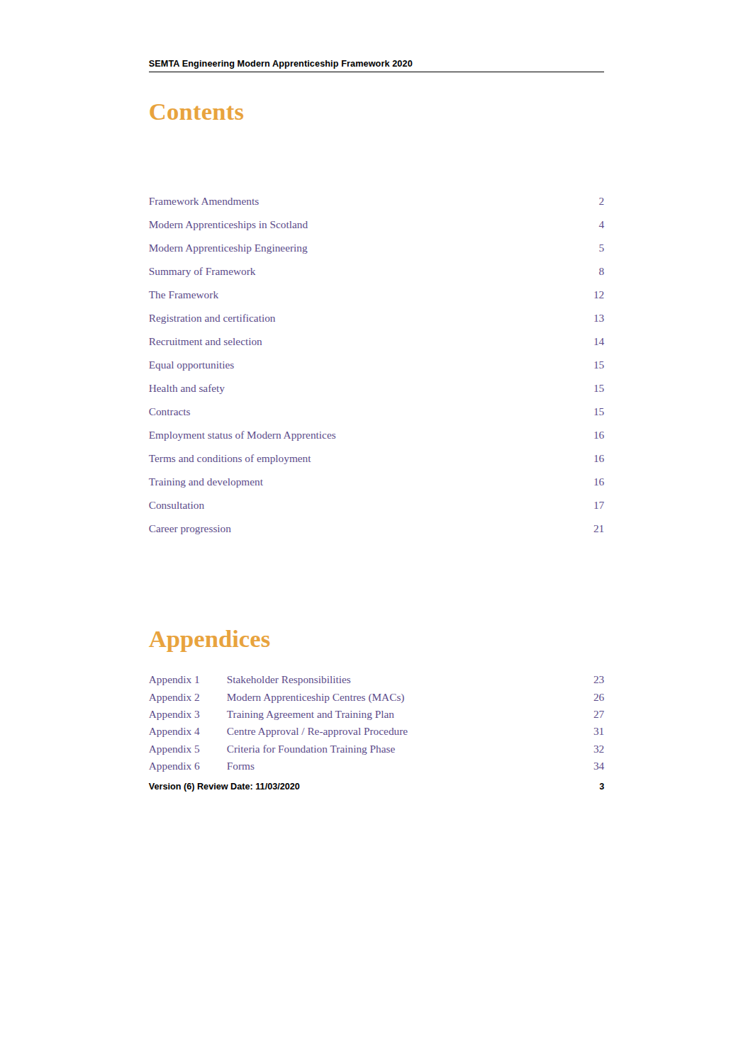SEMTA Engineering Modern Apprenticeship Framework 2020
Contents
| Framework Amendments | 2 |
| Modern Apprenticeships in Scotland | 4 |
| Modern Apprenticeship Engineering | 5 |
| Summary of Framework | 8 |
| The Framework | 12 |
| Registration and certification | 13 |
| Recruitment and selection | 14 |
| Equal opportunities | 15 |
| Health and safety | 15 |
| Contracts | 15 |
| Employment status of Modern Apprentices | 16 |
| Terms and conditions of employment | 16 |
| Training and development | 16 |
| Consultation | 17 |
| Career progression | 21 |
Appendices
| Appendix 1 | Stakeholder Responsibilities | 23 |
| Appendix 2 | Modern Apprenticeship Centres (MACs) | 26 |
| Appendix 3 | Training Agreement and Training Plan | 27 |
| Appendix 4 | Centre Approval / Re-approval Procedure | 31 |
| Appendix 5 | Criteria for Foundation Training Phase | 32 |
| Appendix 6 | Forms | 34 |
Version (6) Review Date: 11/03/2020 3